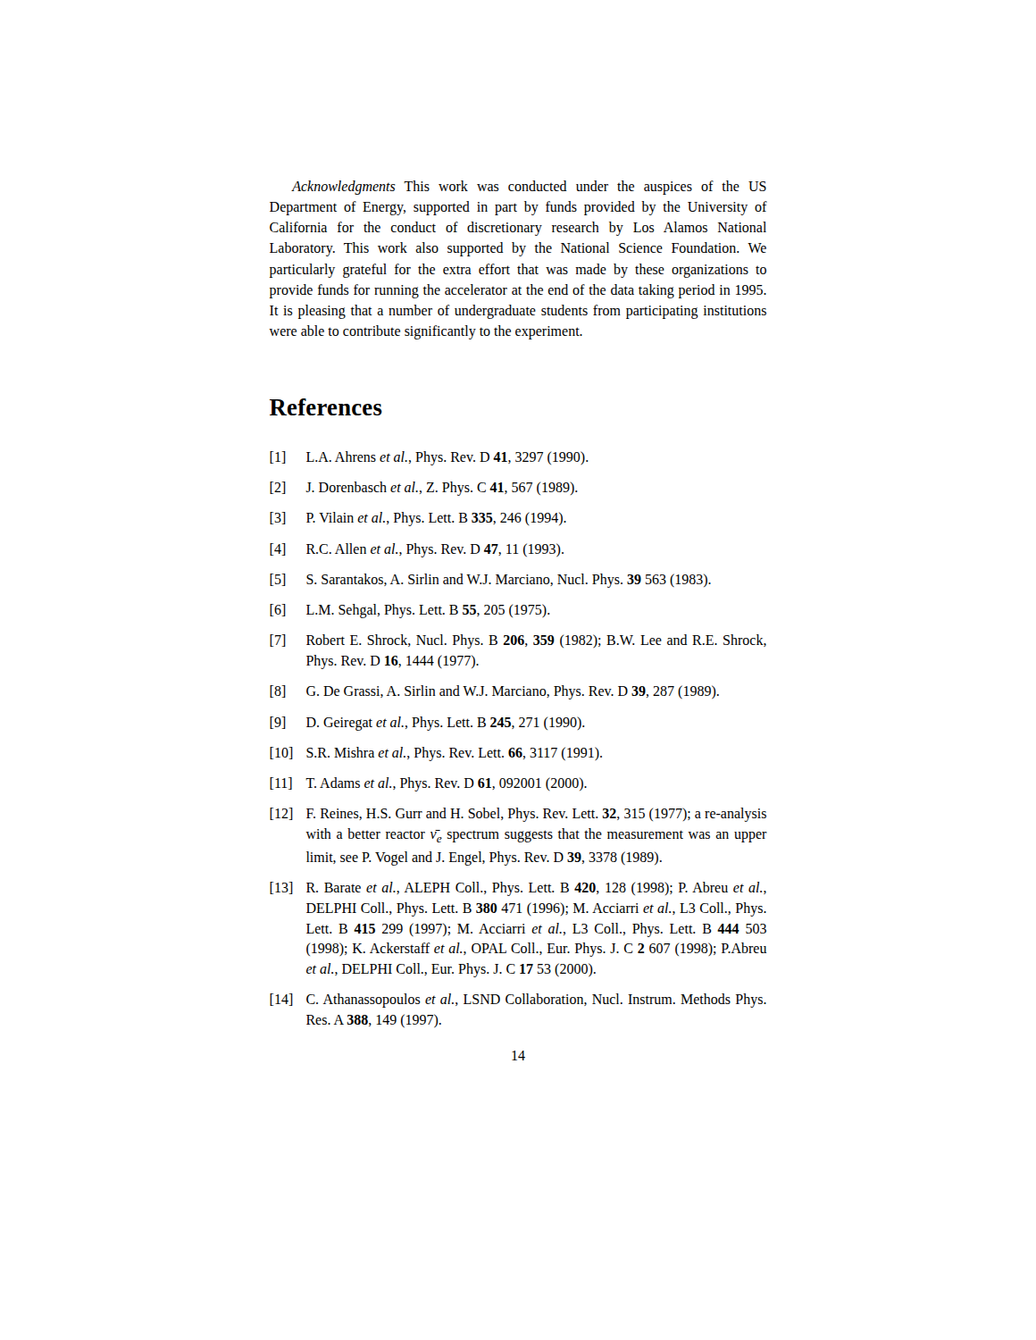Acknowledgments This work was conducted under the auspices of the US Department of Energy, supported in part by funds provided by the University of California for the conduct of discretionary research by Los Alamos National Laboratory. This work also supported by the National Science Foundation. We particularly grateful for the extra effort that was made by these organizations to provide funds for running the accelerator at the end of the data taking period in 1995. It is pleasing that a number of undergraduate students from participating institutions were able to contribute significantly to the experiment.
References
[1] L.A. Ahrens et al., Phys. Rev. D 41, 3297 (1990).
[2] J. Dorenbasch et al., Z. Phys. C 41, 567 (1989).
[3] P. Vilain et al., Phys. Lett. B 335, 246 (1994).
[4] R.C. Allen et al., Phys. Rev. D 47, 11 (1993).
[5] S. Sarantakos, A. Sirlin and W.J. Marciano, Nucl. Phys. 39 563 (1983).
[6] L.M. Sehgal, Phys. Lett. B 55, 205 (1975).
[7] Robert E. Shrock, Nucl. Phys. B 206, 359 (1982); B.W. Lee and R.E. Shrock, Phys. Rev. D 16, 1444 (1977).
[8] G. De Grassi, A. Sirlin and W.J. Marciano, Phys. Rev. D 39, 287 (1989).
[9] D. Geiregat et al., Phys. Lett. B 245, 271 (1990).
[10] S.R. Mishra et al., Phys. Rev. Lett. 66, 3117 (1991).
[11] T. Adams et al., Phys. Rev. D 61, 092001 (2000).
[12] F. Reines, H.S. Gurr and H. Sobel, Phys. Rev. Lett. 32, 315 (1977); a re-analysis with a better reactor ν̄e spectrum suggests that the measurement was an upper limit, see P. Vogel and J. Engel, Phys. Rev. D 39, 3378 (1989).
[13] R. Barate et al., ALEPH Coll., Phys. Lett. B 420, 128 (1998); P. Abreu et al., DELPHI Coll., Phys. Lett. B 380 471 (1996); M. Acciarri et al., L3 Coll., Phys. Lett. B 415 299 (1997); M. Acciarri et al., L3 Coll., Phys. Lett. B 444 503 (1998); K. Ackerstaff et al., OPAL Coll., Eur. Phys. J. C 2 607 (1998); P.Abreu et al., DELPHI Coll., Eur. Phys. J. C 17 53 (2000).
[14] C. Athanassopoulos et al., LSND Collaboration, Nucl. Instrum. Methods Phys. Res. A 388, 149 (1997).
14